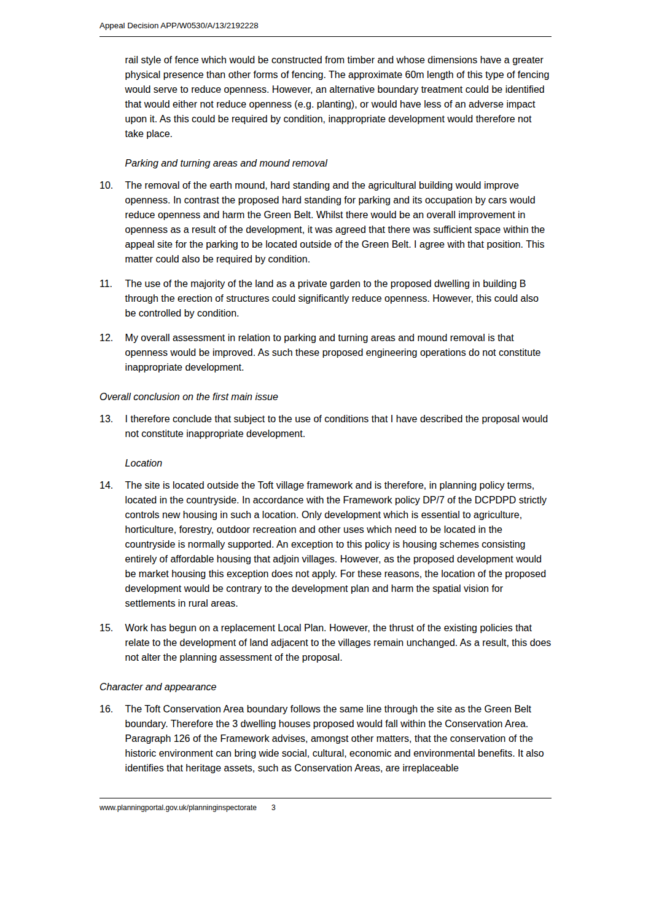Appeal Decision APP/W0530/A/13/2192228
rail style of fence which would be constructed from timber and whose dimensions have a greater physical presence than other forms of fencing. The approximate 60m length of this type of fencing would serve to reduce openness. However, an alternative boundary treatment could be identified that would either not reduce openness (e.g. planting), or would have less of an adverse impact upon it. As this could be required by condition, inappropriate development would therefore not take place.
Parking and turning areas and mound removal
10. The removal of the earth mound, hard standing and the agricultural building would improve openness. In contrast the proposed hard standing for parking and its occupation by cars would reduce openness and harm the Green Belt. Whilst there would be an overall improvement in openness as a result of the development, it was agreed that there was sufficient space within the appeal site for the parking to be located outside of the Green Belt. I agree with that position. This matter could also be required by condition.
11. The use of the majority of the land as a private garden to the proposed dwelling in building B through the erection of structures could significantly reduce openness. However, this could also be controlled by condition.
12. My overall assessment in relation to parking and turning areas and mound removal is that openness would be improved. As such these proposed engineering operations do not constitute inappropriate development.
Overall conclusion on the first main issue
13. I therefore conclude that subject to the use of conditions that I have described the proposal would not constitute inappropriate development.
Location
14. The site is located outside the Toft village framework and is therefore, in planning policy terms, located in the countryside. In accordance with the Framework policy DP/7 of the DCPDPD strictly controls new housing in such a location. Only development which is essential to agriculture, horticulture, forestry, outdoor recreation and other uses which need to be located in the countryside is normally supported. An exception to this policy is housing schemes consisting entirely of affordable housing that adjoin villages. However, as the proposed development would be market housing this exception does not apply. For these reasons, the location of the proposed development would be contrary to the development plan and harm the spatial vision for settlements in rural areas.
15. Work has begun on a replacement Local Plan. However, the thrust of the existing policies that relate to the development of land adjacent to the villages remain unchanged. As a result, this does not alter the planning assessment of the proposal.
Character and appearance
16. The Toft Conservation Area boundary follows the same line through the site as the Green Belt boundary. Therefore the 3 dwelling houses proposed would fall within the Conservation Area. Paragraph 126 of the Framework advises, amongst other matters, that the conservation of the historic environment can bring wide social, cultural, economic and environmental benefits. It also identifies that heritage assets, such as Conservation Areas, are irreplaceable
www.planningportal.gov.uk/planninginspectorate 3